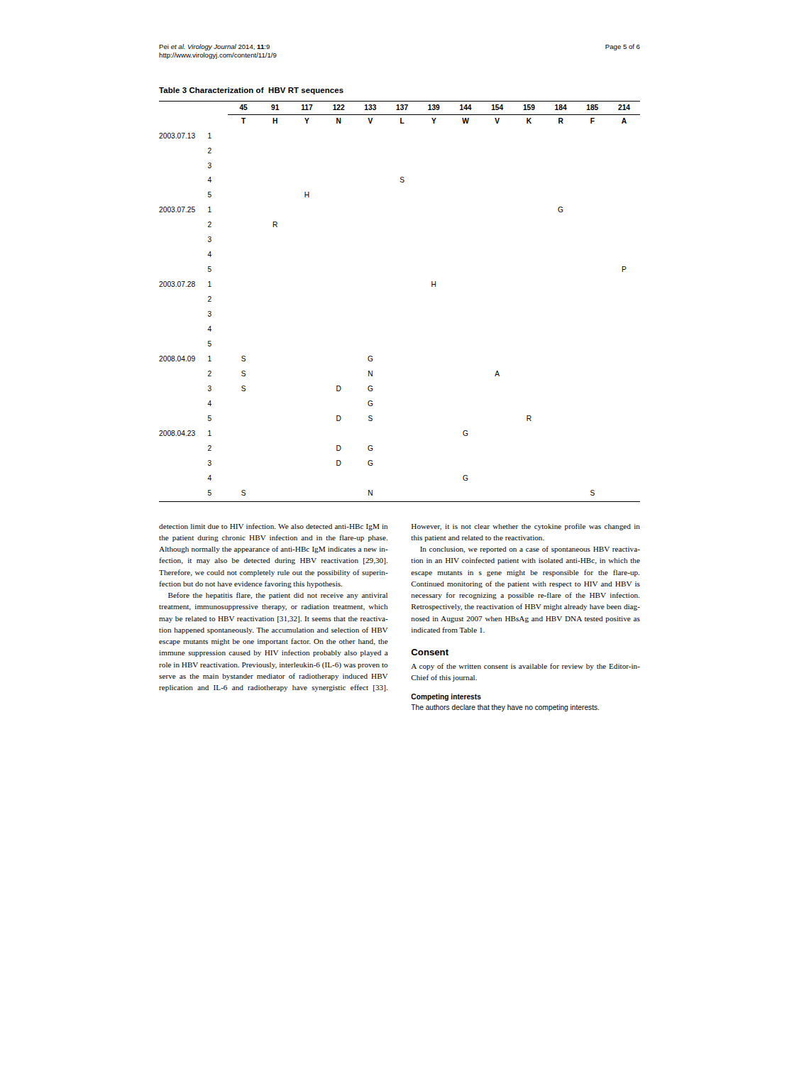Pei et al. Virology Journal 2014, 11:9http://www.virologyj.com/content/11/1/9
Page 5 of 6
Table 3 Characterization of HBV RT sequences
| | | 45 | 91 | 117 | 122 | 133 | 137 | 139 | 144 | 154 | 159 | 184 | 185 | 214 |
| --- | --- | --- | --- | --- | --- | --- | --- | --- | --- | --- | --- | --- | --- | --- |
| | | T | H | Y | N | V | L | Y | W | V | K | R | F | A |
| 2003.07.13 | 1 | | | | | | | | | | | | | |
| | 2 | | | | | | | | | | | | | |
| | 3 | | | | | | | | | | | | | |
| | 4 | | | | | | S | | | | | | | |
| | 5 | | | H | | | | | | | | | | |
| 2003.07.25 | 1 | | | | | | | | | | | G | | |
| | 2 | | R | | | | | | | | | | | |
| | 3 | | | | | | | | | | | | | |
| | 4 | | | | | | | | | | | | | |
| | 5 | | | | | | | | | | | | | P |
| 2003.07.28 | 1 | | | | | | | H | | | | | | |
| | 2 | | | | | | | | | | | | | |
| | 3 | | | | | | | | | | | | | |
| | 4 | | | | | | | | | | | | | |
| | 5 | | | | | | | | | | | | | |
| 2008.04.09 | 1 | S | | | | G | | | | | | | | |
| | 2 | S | | | | N | | | | A | | | | |
| | 3 | S | | | D | G | | | | | | | | |
| | 4 | | | | | G | | | | | | | | |
| | 5 | | | | D | S | | | | | R | | | |
| 2008.04.23 | 1 | | | | | | | | G | | | | | |
| | 2 | | | | D | G | | | | | | | | |
| | 3 | | | | D | G | | | | | | | | |
| | 4 | | | | | | | | G | | | | | |
| | 5 | S | | | | N | | | | | | | S | |
detection limit due to HIV infection. We also detected anti-HBc IgM in the patient during chronic HBV infection and in the flare-up phase. Although normally the appearance of anti-HBc IgM indicates a new infection, it may also be detected during HBV reactivation [29,30]. Therefore, we could not completely rule out the possibility of superinfection but do not have evidence favoring this hypothesis.
Before the hepatitis flare, the patient did not receive any antiviral treatment, immunosuppressive therapy, or radiation treatment, which may be related to HBV reactivation [31,32]. It seems that the reactivation happened spontaneously. The accumulation and selection of HBV escape mutants might be one important factor. On the other hand, the immune suppression caused by HIV infection probably also played a role in HBV reactivation. Previously, interleukin-6 (IL-6) was proven to serve as the main bystander mediator of radiotherapy induced HBV replication and IL-6 and radiotherapy have synergistic effect [33]. However, it is not clear whether the cytokine profile was changed in this patient and related to the reactivation.
In conclusion, we reported on a case of spontaneous HBV reactivation in an HIV coinfected patient with isolated anti-HBc, in which the escape mutants in s gene might be responsible for the flare-up. Continued monitoring of the patient with respect to HIV and HBV is necessary for recognizing a possible re-flare of the HBV infection. Retrospectively, the reactivation of HBV might already have been diagnosed in August 2007 when HBsAg and HBV DNA tested positive as indicated from Table 1.
Consent
A copy of the written consent is available for review by the Editor-in-Chief of this journal.
Competing interests
The authors declare that they have no competing interests.